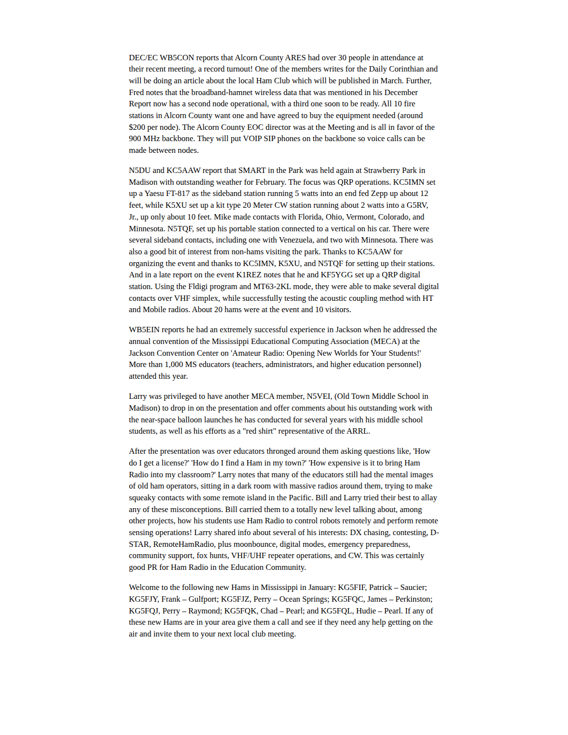DEC/EC WB5CON reports that Alcorn County ARES had over 30 people in attendance at their recent meeting, a record turnout! One of the members writes for the Daily Corinthian and will be doing an article about the local Ham Club which will be published in March. Further, Fred notes that the broadband-hamnet wireless data that was mentioned in his December Report now has a second node operational, with a third one soon to be ready. All 10 fire stations in Alcorn County want one and have agreed to buy the equipment needed (around $200 per node). The Alcorn County EOC director was at the Meeting and is all in favor of the 900 MHz backbone. They will put VOIP SIP phones on the backbone so voice calls can be made between nodes.
N5DU and KC5AAW report that SMART in the Park was held again at Strawberry Park in Madison with outstanding weather for February. The focus was QRP operations. KC5IMN set up a Yaesu FT-817 as the sideband station running 5 watts into an end fed Zepp up about 12 feet, while K5XU set up a kit type 20 Meter CW station running about 2 watts into a G5RV, Jr., up only about 10 feet. Mike made contacts with Florida, Ohio, Vermont, Colorado, and Minnesota. N5TQF, set up his portable station connected to a vertical on his car. There were several sideband contacts, including one with Venezuela, and two with Minnesota. There was also a good bit of interest from non-hams visiting the park. Thanks to KC5AAW for organizing the event and thanks to KC5IMN, K5XU, and N5TQF for setting up their stations. And in a late report on the event K1REZ notes that he and KF5YGG set up a QRP digital station. Using the Fldigi program and MT63-2KL mode, they were able to make several digital contacts over VHF simplex, while successfully testing the acoustic coupling method with HT and Mobile radios. About 20 hams were at the event and 10 visitors.
WB5EIN reports he had an extremely successful experience in Jackson when he addressed the annual convention of the Mississippi Educational Computing Association (MECA) at the Jackson Convention Center on 'Amateur Radio: Opening New Worlds for Your Students!' More than 1,000 MS educators (teachers, administrators, and higher education personnel) attended this year.
Larry was privileged to have another MECA member, N5VEI, (Old Town Middle School in Madison) to drop in on the presentation and offer comments about his outstanding work with the near-space balloon launches he has conducted for several years with his middle school students, as well as his efforts as a "red shirt" representative of the ARRL.
After the presentation was over educators thronged around them asking questions like, 'How do I get a license?' 'How do I find a Ham in my town?' 'How expensive is it to bring Ham Radio into my classroom?' Larry notes that many of the educators still had the mental images of old ham operators, sitting in a dark room with massive radios around them, trying to make squeaky contacts with some remote island in the Pacific. Bill and Larry tried their best to allay any of these misconceptions. Bill carried them to a totally new level talking about, among other projects, how his students use Ham Radio to control robots remotely and perform remote sensing operations! Larry shared info about several of his interests: DX chasing, contesting, D-STAR, RemoteHamRadio, plus moonbounce, digital modes, emergency preparedness, community support, fox hunts, VHF/UHF repeater operations, and CW. This was certainly good PR for Ham Radio in the Education Community.
Welcome to the following new Hams in Mississippi in January: KG5FIF, Patrick – Saucier; KG5FJY, Frank – Gulfport; KG5FJZ, Perry – Ocean Springs; KG5FQC, James – Perkinston; KG5FQJ, Perry – Raymond; KG5FQK, Chad – Pearl; and KG5FQL, Hudie – Pearl. If any of these new Hams are in your area give them a call and see if they need any help getting on the air and invite them to your next local club meeting.